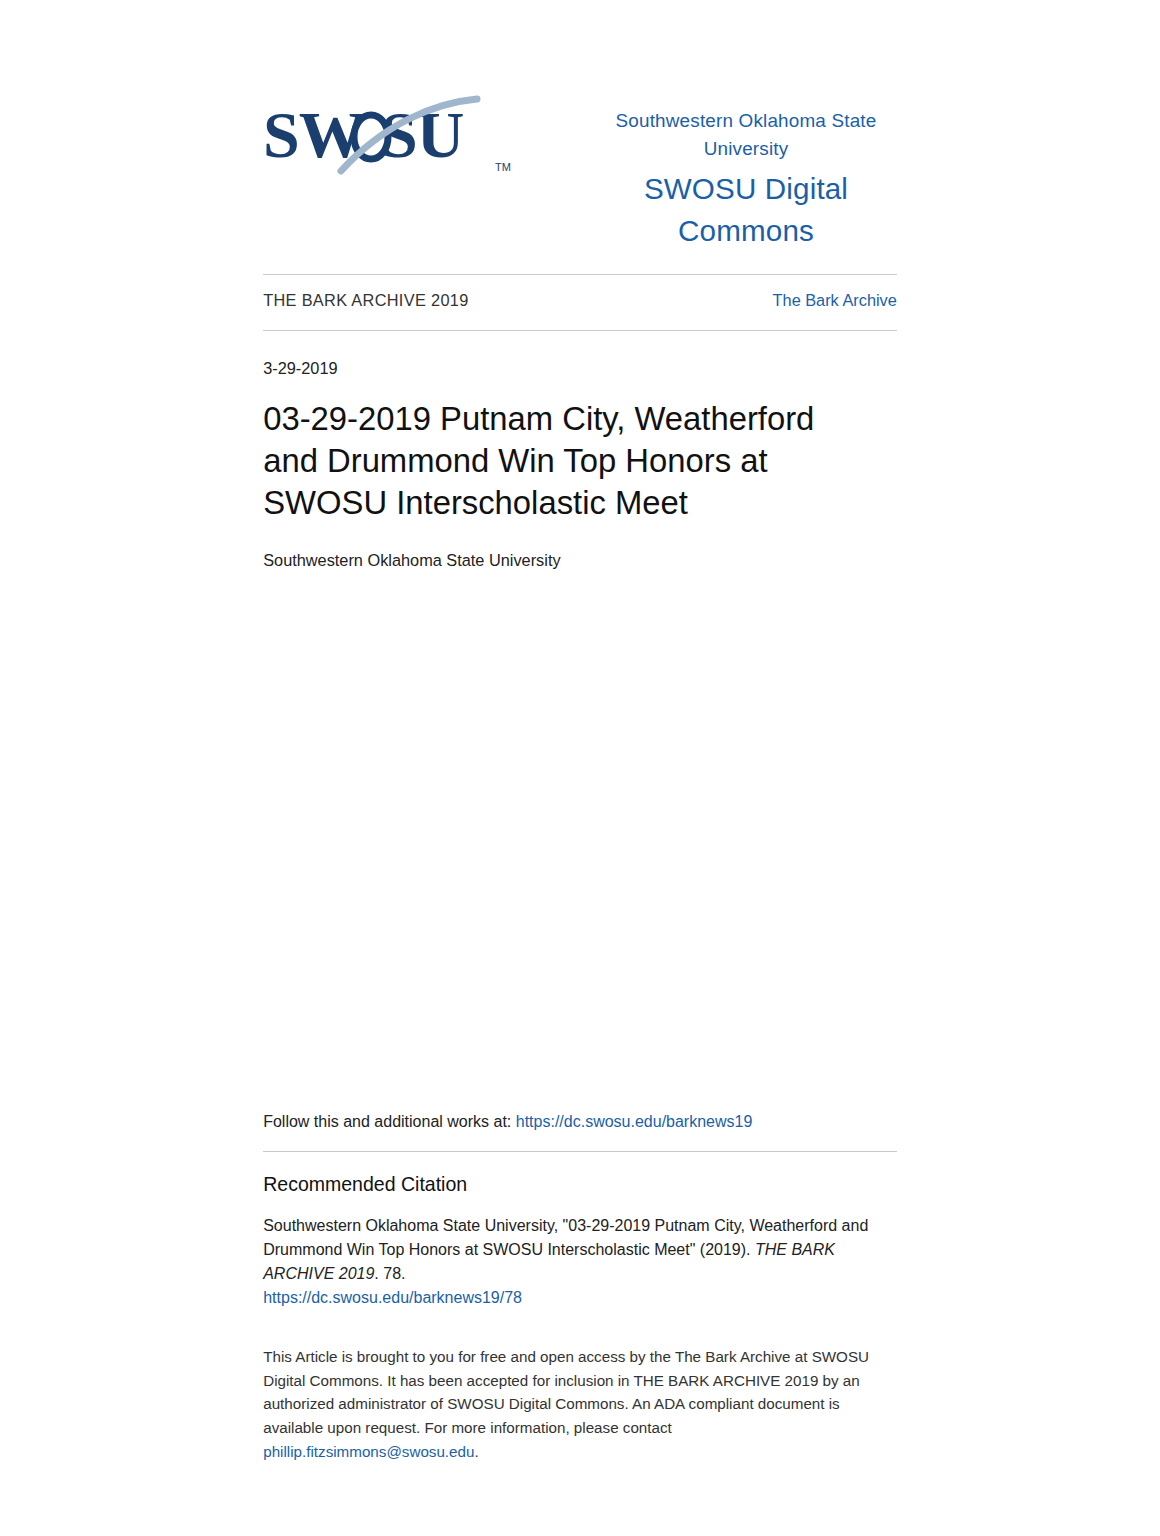SW SU TM
Southwestern Oklahoma State University
SWOSU Digital Commons
THE BARK ARCHIVE 2019
The Bark Archive
3-29-2019
03-29-2019 Putnam City, Weatherford and Drummond Win Top Honors at SWOSU Interscholastic Meet
Southwestern Oklahoma State University
Follow this and additional works at: https://dc.swosu.edu/barknews19
Recommended Citation
Southwestern Oklahoma State University, "03-29-2019 Putnam City, Weatherford and Drummond Win Top Honors at SWOSU Interscholastic Meet" (2019). THE BARK ARCHIVE 2019. 78.
https://dc.swosu.edu/barknews19/78
This Article is brought to you for free and open access by the The Bark Archive at SWOSU Digital Commons. It has been accepted for inclusion in THE BARK ARCHIVE 2019 by an authorized administrator of SWOSU Digital Commons. An ADA compliant document is available upon request. For more information, please contact phillip.fitzsimmons@swosu.edu.